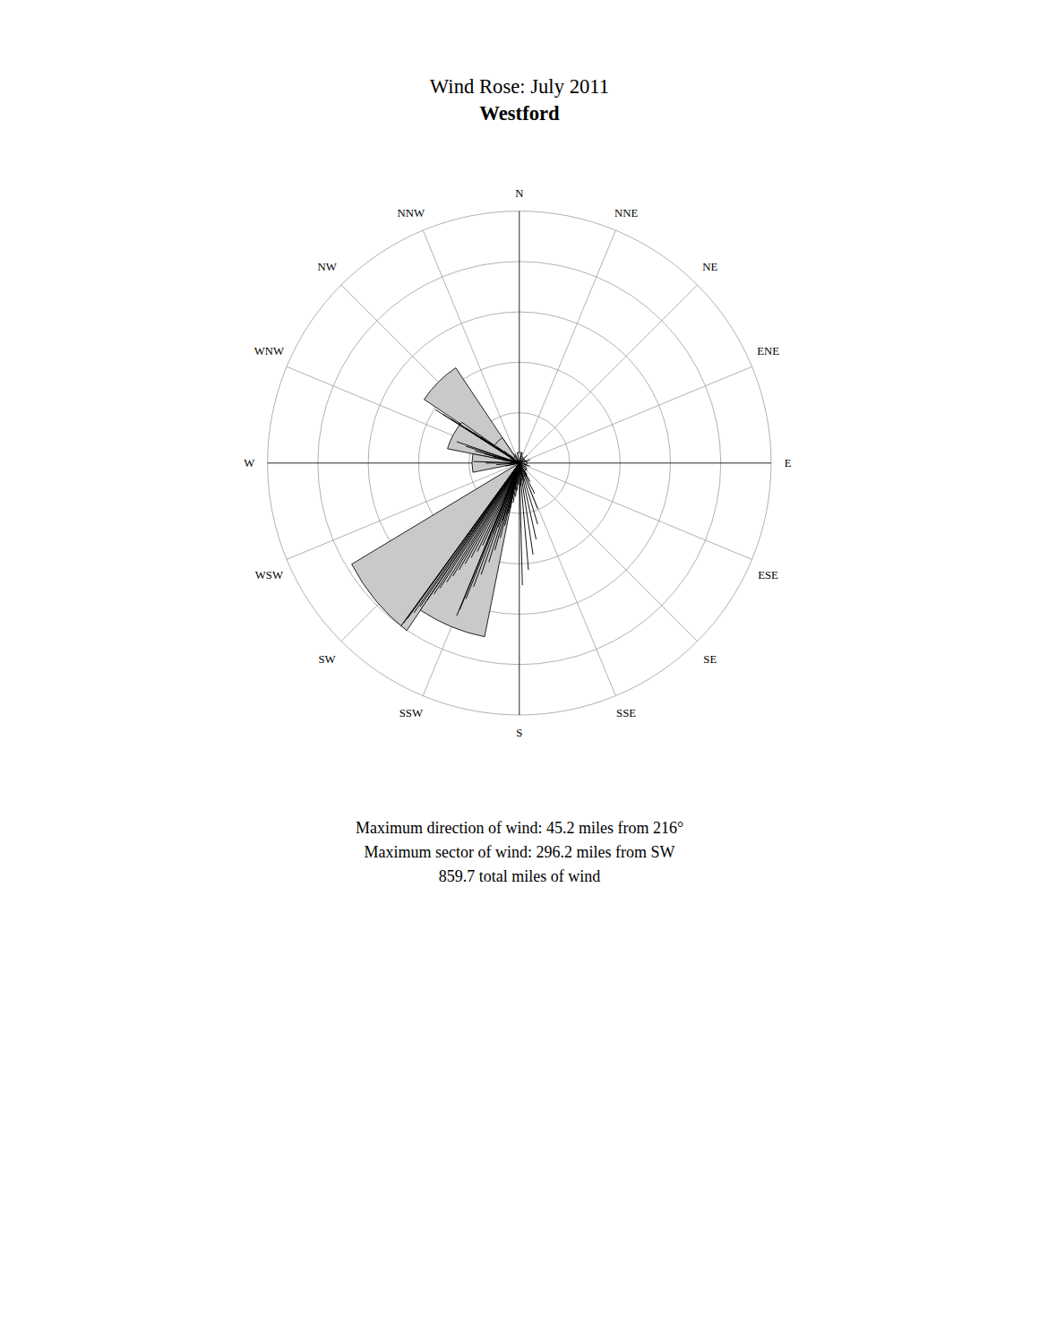Wind Rose: July 2011
Westford
Polar wind rose. Center (400,400), outer radius 330. Compass bearing b (deg, 0=N, clockwise) maps to SVG angle: x = cx + r*sin(b), y = cy - r*cos(b) N NNE NE ENE E ESE SE SSE S SSW SW WSW W WNW NW NNW
Maximum direction of wind: 45.2 miles from 216°
Maximum sector of wind: 296.2 miles from SW
859.7 total miles of wind